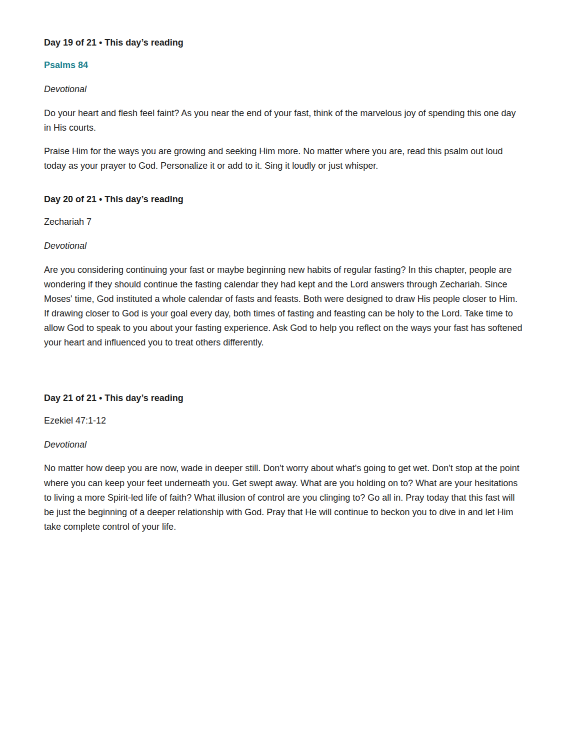Day 19 of 21 • This day’s reading
Psalms 84
Devotional
Do your heart and flesh feel faint? As you near the end of your fast, think of the marvelous joy of spending this one day in His courts.
Praise Him for the ways you are growing and seeking Him more. No matter where you are, read this psalm out loud today as your prayer to God. Personalize it or add to it. Sing it loudly or just whisper.
Day 20 of 21 • This day’s reading
Zechariah 7
Devotional
Are you considering continuing your fast or maybe beginning new habits of regular fasting? In this chapter, people are wondering if they should continue the fasting calendar they had kept and the Lord answers through Zechariah. Since Moses' time, God instituted a whole calendar of fasts and feasts. Both were designed to draw His people closer to Him. If drawing closer to God is your goal every day, both times of fasting and feasting can be holy to the Lord. Take time to allow God to speak to you about your fasting experience. Ask God to help you reflect on the ways your fast has softened your heart and influenced you to treat others differently.
Day 21 of 21 • This day’s reading
Ezekiel 47:1-12
Devotional
No matter how deep you are now, wade in deeper still. Don't worry about what's going to get wet. Don't stop at the point where you can keep your feet underneath you. Get swept away. What are you holding on to? What are your hesitations to living a more Spirit-led life of faith? What illusion of control are you clinging to? Go all in. Pray today that this fast will be just the beginning of a deeper relationship with God. Pray that He will continue to beckon you to dive in and let Him take complete control of your life.